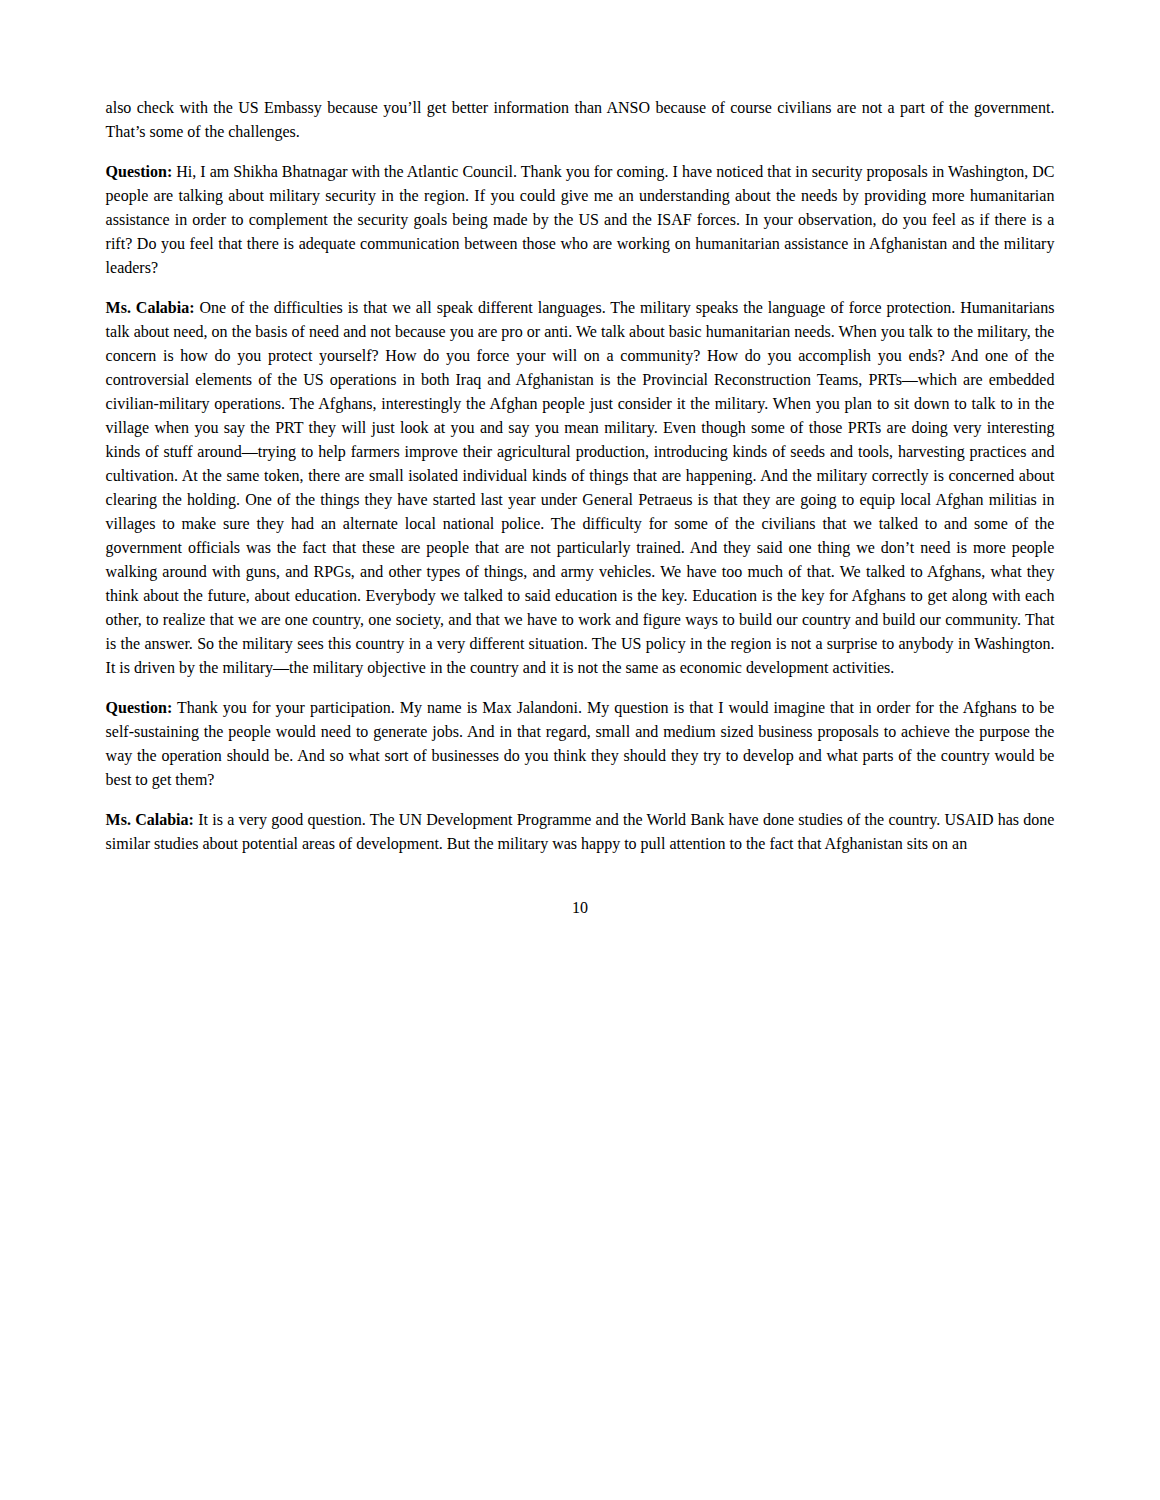also check with the US Embassy because you’ll get better information than ANSO because of course civilians are not a part of the government. That’s some of the challenges.
Question: Hi, I am Shikha Bhatnagar with the Atlantic Council. Thank you for coming. I have noticed that in security proposals in Washington, DC people are talking about military security in the region. If you could give me an understanding about the needs by providing more humanitarian assistance in order to complement the security goals being made by the US and the ISAF forces. In your observation, do you feel as if there is a rift? Do you feel that there is adequate communication between those who are working on humanitarian assistance in Afghanistan and the military leaders?
Ms. Calabia: One of the difficulties is that we all speak different languages. The military speaks the language of force protection. Humanitarians talk about need, on the basis of need and not because you are pro or anti. We talk about basic humanitarian needs. When you talk to the military, the concern is how do you protect yourself? How do you force your will on a community? How do you accomplish you ends? And one of the controversial elements of the US operations in both Iraq and Afghanistan is the Provincial Reconstruction Teams, PRTs—which are embedded civilian-military operations. The Afghans, interestingly the Afghan people just consider it the military. When you plan to sit down to talk to in the village when you say the PRT they will just look at you and say you mean military. Even though some of those PRTs are doing very interesting kinds of stuff around—trying to help farmers improve their agricultural production, introducing kinds of seeds and tools, harvesting practices and cultivation. At the same token, there are small isolated individual kinds of things that are happening. And the military correctly is concerned about clearing the holding. One of the things they have started last year under General Petraeus is that they are going to equip local Afghan militias in villages to make sure they had an alternate local national police. The difficulty for some of the civilians that we talked to and some of the government officials was the fact that these are people that are not particularly trained. And they said one thing we don’t need is more people walking around with guns, and RPGs, and other types of things, and army vehicles. We have too much of that. We talked to Afghans, what they think about the future, about education. Everybody we talked to said education is the key. Education is the key for Afghans to get along with each other, to realize that we are one country, one society, and that we have to work and figure ways to build our country and build our community. That is the answer. So the military sees this country in a very different situation. The US policy in the region is not a surprise to anybody in Washington. It is driven by the military—the military objective in the country and it is not the same as economic development activities.
Question: Thank you for your participation. My name is Max Jalandoni. My question is that I would imagine that in order for the Afghans to be self-sustaining the people would need to generate jobs. And in that regard, small and medium sized business proposals to achieve the purpose the way the operation should be. And so what sort of businesses do you think they should they try to develop and what parts of the country would be best to get them?
Ms. Calabia: It is a very good question. The UN Development Programme and the World Bank have done studies of the country. USAID has done similar studies about potential areas of development. But the military was happy to pull attention to the fact that Afghanistan sits on an
10